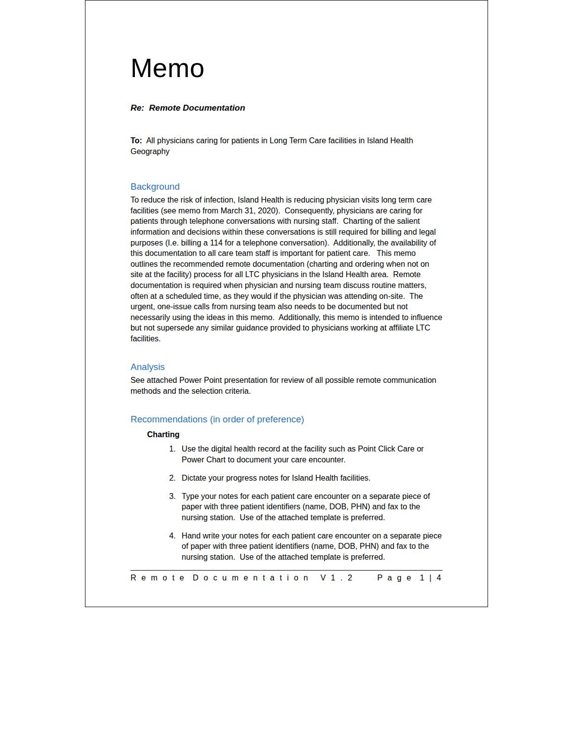Memo
Re: Remote Documentation
To: All physicians caring for patients in Long Term Care facilities in Island Health Geography
Background
To reduce the risk of infection, Island Health is reducing physician visits long term care facilities (see memo from March 31, 2020). Consequently, physicians are caring for patients through telephone conversations with nursing staff. Charting of the salient information and decisions within these conversations is still required for billing and legal purposes (I.e. billing a 114 for a telephone conversation). Additionally, the availability of this documentation to all care team staff is important for patient care. This memo outlines the recommended remote documentation (charting and ordering when not on site at the facility) process for all LTC physicians in the Island Health area. Remote documentation is required when physician and nursing team discuss routine matters, often at a scheduled time, as they would if the physician was attending on-site. The urgent, one-issue calls from nursing team also needs to be documented but not necessarily using the ideas in this memo. Additionally, this memo is intended to influence but not supersede any similar guidance provided to physicians working at affiliate LTC facilities.
Analysis
See attached Power Point presentation for review of all possible remote communication methods and the selection criteria.
Recommendations (in order of preference)
Charting
Use the digital health record at the facility such as Point Click Care or Power Chart to document your care encounter.
Dictate your progress notes for Island Health facilities.
Type your notes for each patient care encounter on a separate piece of paper with three patient identifiers (name, DOB, PHN) and fax to the nursing station. Use of the attached template is preferred.
Hand write your notes for each patient care encounter on a separate piece of paper with three patient identifiers (name, DOB, PHN) and fax to the nursing station. Use of the attached template is preferred.
R e m o t e D o c u m e n t a t i o n V 1 . 2
P a g e 1 | 4